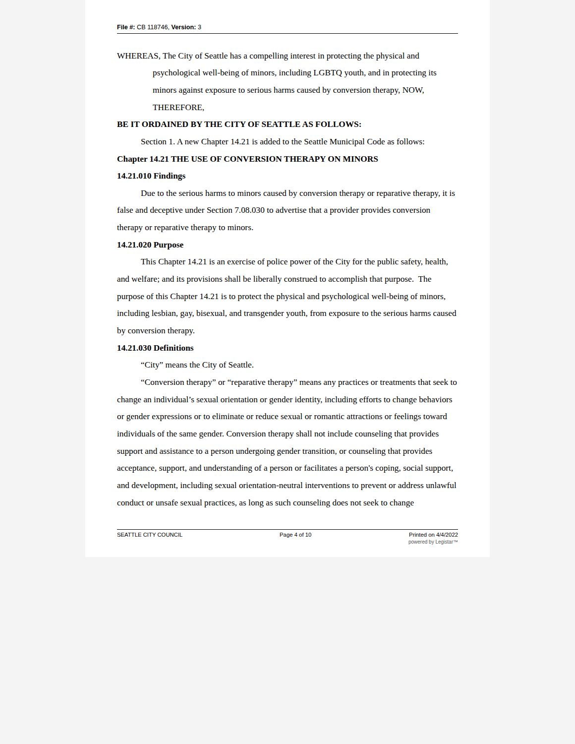File #: CB 118746, Version: 3
WHEREAS, The City of Seattle has a compelling interest in protecting the physical and psychological well-being of minors, including LGBTQ youth, and in protecting its minors against exposure to serious harms caused by conversion therapy, NOW, THEREFORE,
BE IT ORDAINED BY THE CITY OF SEATTLE AS FOLLOWS:
Section 1. A new Chapter 14.21 is added to the Seattle Municipal Code as follows:
Chapter 14.21 THE USE OF CONVERSION THERAPY ON MINORS
14.21.010 Findings
Due to the serious harms to minors caused by conversion therapy or reparative therapy, it is false and deceptive under Section 7.08.030 to advertise that a provider provides conversion therapy or reparative therapy to minors.
14.21.020 Purpose
This Chapter 14.21 is an exercise of police power of the City for the public safety, health, and welfare; and its provisions shall be liberally construed to accomplish that purpose. The purpose of this Chapter 14.21 is to protect the physical and psychological well-being of minors, including lesbian, gay, bisexual, and transgender youth, from exposure to the serious harms caused by conversion therapy.
14.21.030 Definitions
“City” means the City of Seattle.
“Conversion therapy” or “reparative therapy” means any practices or treatments that seek to change an individual’s sexual orientation or gender identity, including efforts to change behaviors or gender expressions or to eliminate or reduce sexual or romantic attractions or feelings toward individuals of the same gender. Conversion therapy shall not include counseling that provides support and assistance to a person undergoing gender transition, or counseling that provides acceptance, support, and understanding of a person or facilitates a person's coping, social support, and development, including sexual orientation-neutral interventions to prevent or address unlawful conduct or unsafe sexual practices, as long as such counseling does not seek to change
SEATTLE CITY COUNCIL
Page 4 of 10
Printed on 4/4/2022 powered by Legistar™